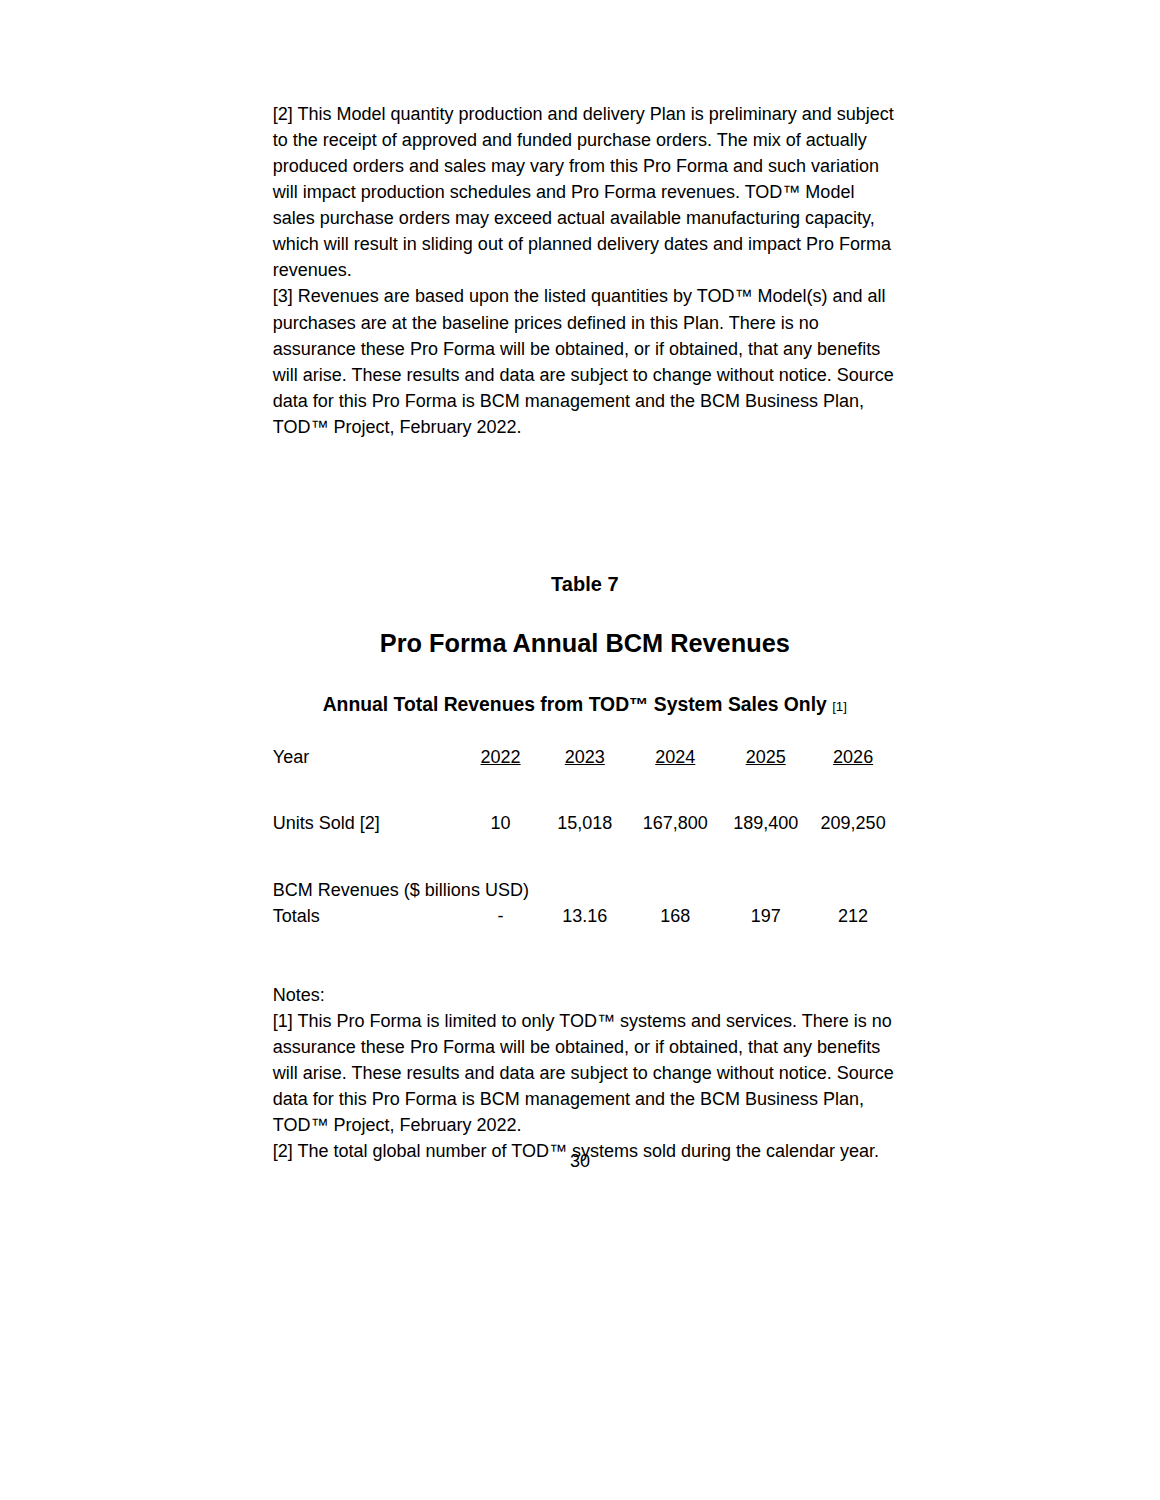[2] This Model quantity production and delivery Plan is preliminary and subject to the receipt of approved and funded purchase orders. The mix of actually produced orders and sales may vary from this Pro Forma and such variation will impact production schedules and Pro Forma revenues. TOD™ Model sales purchase orders may exceed actual available manufacturing capacity, which will result in sliding out of planned delivery dates and impact Pro Forma revenues.
[3] Revenues are based upon the listed quantities by TOD™ Model(s) and all purchases are at the baseline prices defined in this Plan. There is no assurance these Pro Forma will be obtained, or if obtained, that any benefits will arise. These results and data are subject to change without notice. Source data for this Pro Forma is BCM management and the BCM Business Plan, TOD™ Project, February 2022.
Table 7
Pro Forma Annual BCM Revenues
Annual Total Revenues from TOD™ System Sales Only [1]
| Year | 2022 | 2023 | 2024 | 2025 | 2026 |
| Units Sold [2] | 10 | 15,018 | 167,800 | 189,400 | 209,250 |
| BCM Revenues ($ billions USD) |
| Totals | - | 13.16 | 168 | 197 | 212 |
Notes:
[1] This Pro Forma is limited to only TOD™ systems and services. There is no assurance these Pro Forma will be obtained, or if obtained, that any benefits will arise. These results and data are subject to change without notice. Source data for this Pro Forma is BCM management and the BCM Business Plan, TOD™ Project, February 2022.
[2] The total global number of TOD™ systems sold during the calendar year.
30